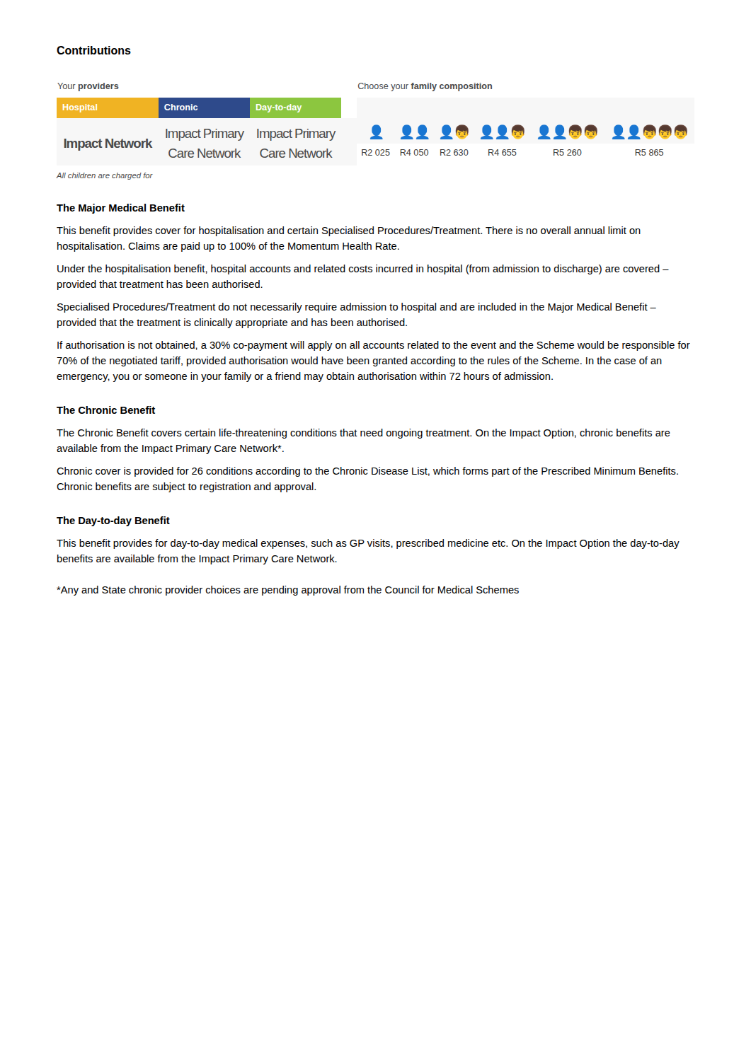Contributions
| Your providers | | Choose your family composition |
| Hospital | Chronic | Day-to-day | | |
| Impact Network | Impact Primary Care Network | Impact Primary Care Network | | 👤 | 👤👤 | 👤👦 | 👤👤👦 | 👤👤👦👦 | 👤👤👦👦👦 |
| R2 025 | R4 050 | R2 630 | R4 655 | R5 260 | R5 865 |
All children are charged for
The Major Medical Benefit
This benefit provides cover for hospitalisation and certain Specialised Procedures/Treatment. There is no overall annual limit on hospitalisation. Claims are paid up to 100% of the Momentum Health Rate.
Under the hospitalisation benefit, hospital accounts and related costs incurred in hospital (from admission to discharge) are covered – provided that treatment has been authorised.
Specialised Procedures/Treatment do not necessarily require admission to hospital and are included in the Major Medical Benefit – provided that the treatment is clinically appropriate and has been authorised.
If authorisation is not obtained, a 30% co-payment will apply on all accounts related to the event and the Scheme would be responsible for 70% of the negotiated tariff, provided authorisation would have been granted according to the rules of the Scheme. In the case of an emergency, you or someone in your family or a friend may obtain authorisation within 72 hours of admission.
The Chronic Benefit
The Chronic Benefit covers certain life-threatening conditions that need ongoing treatment. On the Impact Option, chronic benefits are available from the Impact Primary Care Network*.
Chronic cover is provided for 26 conditions according to the Chronic Disease List, which forms part of the Prescribed Minimum Benefits. Chronic benefits are subject to registration and approval.
The Day-to-day Benefit
This benefit provides for day-to-day medical expenses, such as GP visits, prescribed medicine etc. On the Impact Option the day-to-day benefits are available from the Impact Primary Care Network.
*Any and State chronic provider choices are pending approval from the Council for Medical Schemes